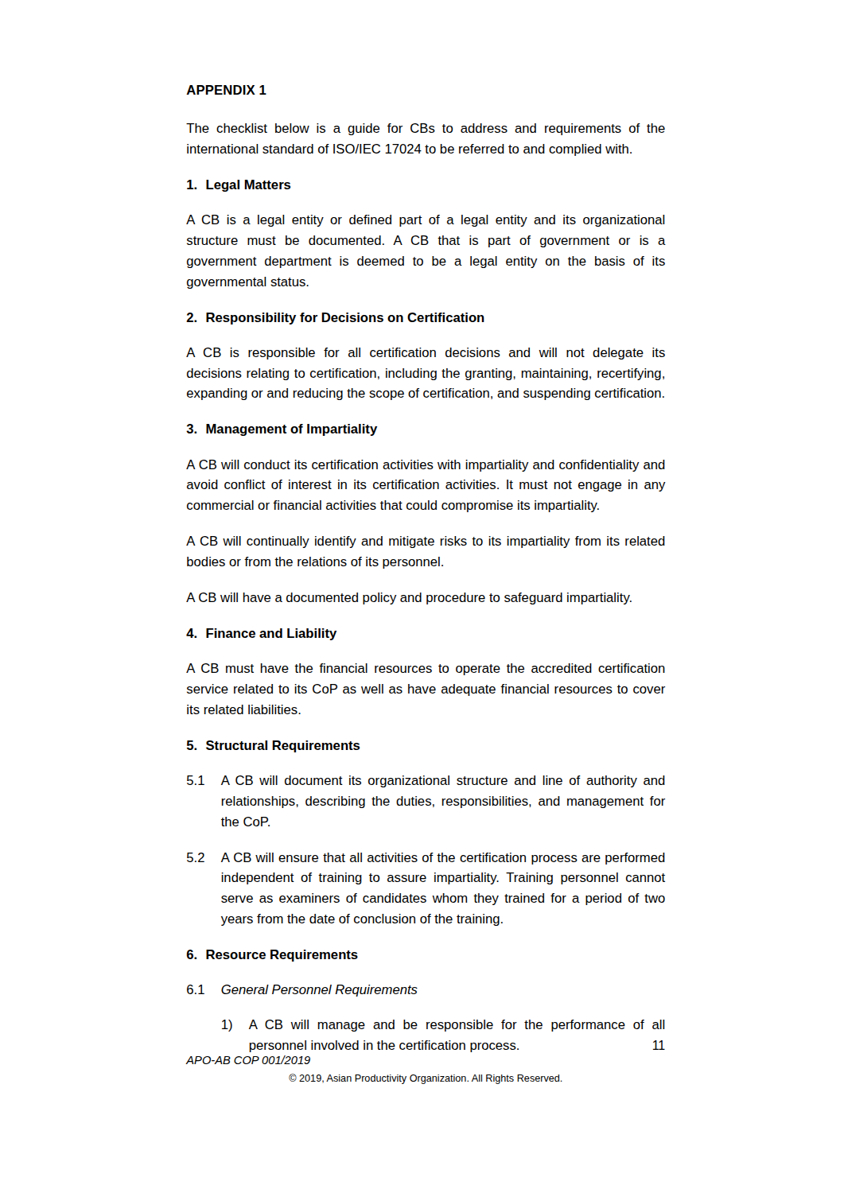APPENDIX 1
The checklist below is a guide for CBs to address and requirements of the international standard of ISO/IEC 17024 to be referred to and complied with.
1. Legal Matters
A CB is a legal entity or defined part of a legal entity and its organizational structure must be documented. A CB that is part of government or is a government department is deemed to be a legal entity on the basis of its governmental status.
2. Responsibility for Decisions on Certification
A CB is responsible for all certification decisions and will not delegate its decisions relating to certification, including the granting, maintaining, recertifying, expanding or and reducing the scope of certification, and suspending certification.
3. Management of Impartiality
A CB will conduct its certification activities with impartiality and confidentiality and avoid conflict of interest in its certification activities. It must not engage in any commercial or financial activities that could compromise its impartiality.
A CB will continually identify and mitigate risks to its impartiality from its related bodies or from the relations of its personnel.
A CB will have a documented policy and procedure to safeguard impartiality.
4. Finance and Liability
A CB must have the financial resources to operate the accredited certification service related to its CoP as well as have adequate financial resources to cover its related liabilities.
5. Structural Requirements
5.1
A CB will document its organizational structure and line of authority and relationships, describing the duties, responsibilities, and management for the CoP.
5.2
A CB will ensure that all activities of the certification process are performed independent of training to assure impartiality. Training personnel cannot serve as examiners of candidates whom they trained for a period of two years from the date of conclusion of the training.
6. Resource Requirements
6.1
General Personnel Requirements
A CB will manage and be responsible for the performance of all personnel involved in the certification process.
11
APO-AB COP 001/2019
© 2019, Asian Productivity Organization. All Rights Reserved.